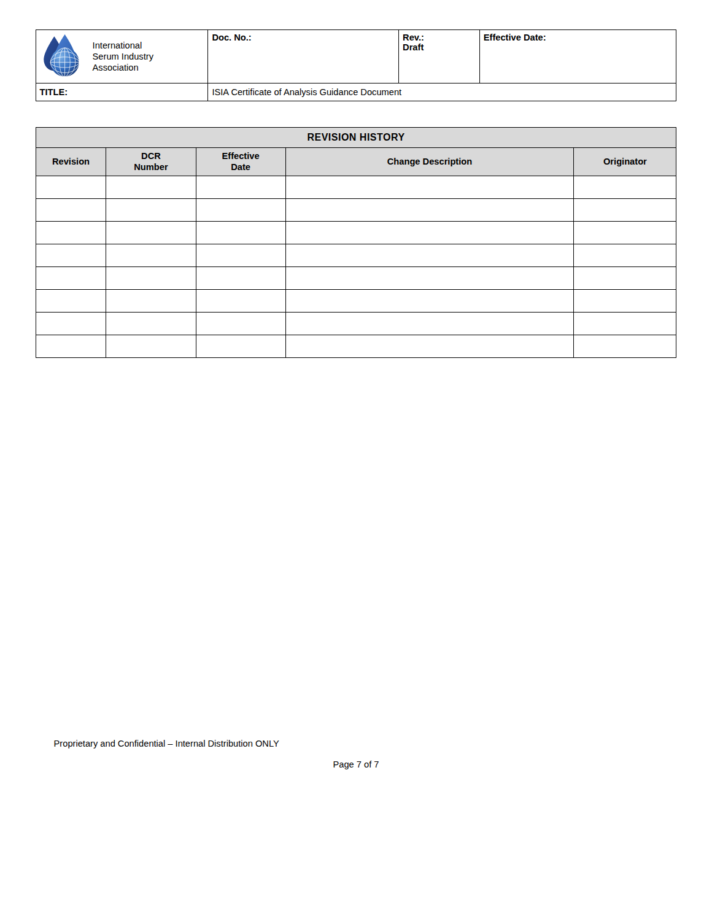| International Serum Industry Association | Doc. No.: | Rev.: Draft | Effective Date: |
| TITLE: | ISIA Certificate of Analysis Guidance Document |
| REVISION HISTORY |
| --- |
| Revision | DCR Number | Effective Date | Change Description | Originator |
Proprietary and Confidential – Internal Distribution ONLY
Page 7 of 7